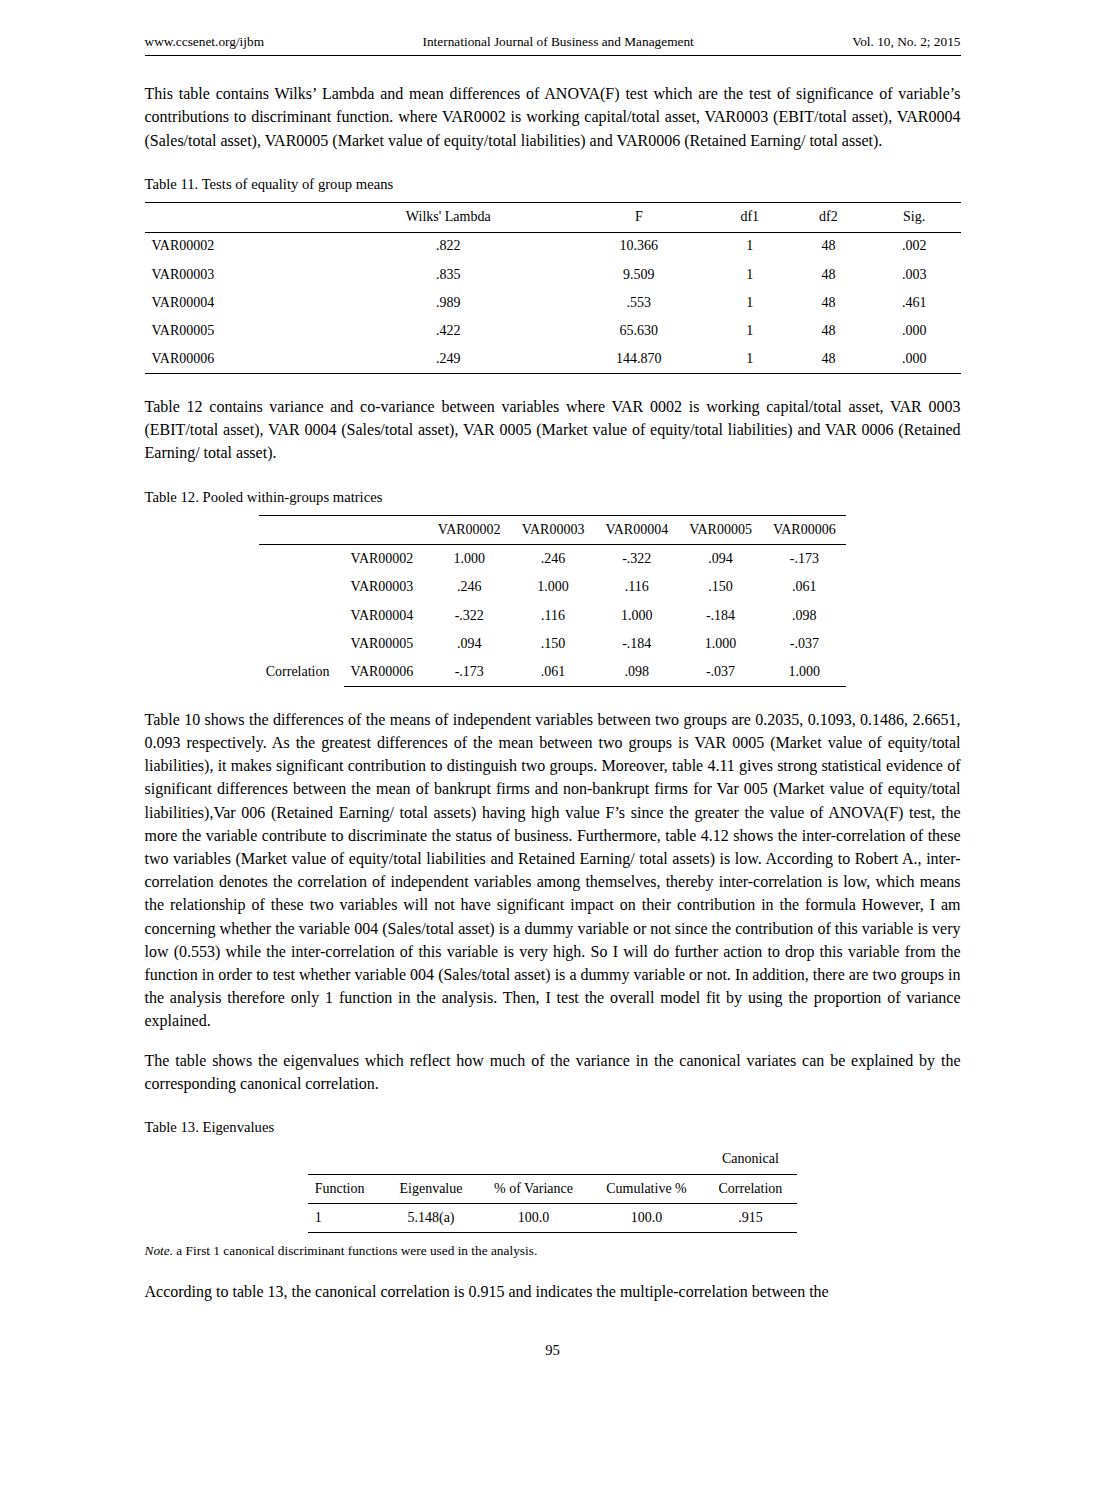www.ccsenet.org/ijbm
International Journal of Business and Management
Vol. 10, No. 2; 2015
This table contains Wilks’ Lambda and mean differences of ANOVA(F) test which are the test of significance of variable’s contributions to discriminant function. where VAR0002 is working capital/total asset, VAR0003 (EBIT/total asset), VAR0004 (Sales/total asset), VAR0005 (Market value of equity/total liabilities) and VAR0006 (Retained Earning/ total asset).
Table 11. Tests of equality of group means
| | Wilks' Lambda | F | df1 | df2 | Sig. |
| --- | --- | --- | --- | --- | --- |
| VAR00002 | .822 | 10.366 | 1 | 48 | .002 |
| VAR00003 | .835 | 9.509 | 1 | 48 | .003 |
| VAR00004 | .989 | .553 | 1 | 48 | .461 |
| VAR00005 | .422 | 65.630 | 1 | 48 | .000 |
| VAR00006 | .249 | 144.870 | 1 | 48 | .000 |
Table 12 contains variance and co-variance between variables where VAR 0002 is working capital/total asset, VAR 0003 (EBIT/total asset), VAR 0004 (Sales/total asset), VAR 0005 (Market value of equity/total liabilities) and VAR 0006 (Retained Earning/ total asset).
Table 12. Pooled within-groups matrices
| | | VAR00002 | VAR00003 | VAR00004 | VAR00005 | VAR00006 |
| --- | --- | --- | --- | --- | --- | --- |
| Correlation | VAR00002 | 1.000 | .246 | -.322 | .094 | -.173 |
| VAR00003 | .246 | 1.000 | .116 | .150 | .061 |
| VAR00004 | -.322 | .116 | 1.000 | -.184 | .098 |
| VAR00005 | .094 | .150 | -.184 | 1.000 | -.037 |
| VAR00006 | -.173 | .061 | .098 | -.037 | 1.000 |
Table 10 shows the differences of the means of independent variables between two groups are 0.2035, 0.1093, 0.1486, 2.6651, 0.093 respectively. As the greatest differences of the mean between two groups is VAR 0005 (Market value of equity/total liabilities), it makes significant contribution to distinguish two groups. Moreover, table 4.11 gives strong statistical evidence of significant differences between the mean of bankrupt firms and non-bankrupt firms for Var 005 (Market value of equity/total liabilities),Var 006 (Retained Earning/ total assets) having high value F’s since the greater the value of ANOVA(F) test, the more the variable contribute to discriminate the status of business. Furthermore, table 4.12 shows the inter-correlation of these two variables (Market value of equity/total liabilities and Retained Earning/ total assets) is low. According to Robert A., inter-correlation denotes the correlation of independent variables among themselves, thereby inter-correlation is low, which means the relationship of these two variables will not have significant impact on their contribution in the formula However, I am concerning whether the variable 004 (Sales/total asset) is a dummy variable or not since the contribution of this variable is very low (0.553) while the inter-correlation of this variable is very high. So I will do further action to drop this variable from the function in order to test whether variable 004 (Sales/total asset) is a dummy variable or not. In addition, there are two groups in the analysis therefore only 1 function in the analysis. Then, I test the overall model fit by using the proportion of variance explained.
The table shows the eigenvalues which reflect how much of the variance in the canonical variates can be explained by the corresponding canonical correlation.
Table 13. Eigenvalues
| | | | | Canonical |
| --- | --- | --- | --- | --- |
| Function | Eigenvalue | % of Variance | Cumulative % | Correlation |
| 1 | 5.148(a) | 100.0 | 100.0 | .915 |
Note. a First 1 canonical discriminant functions were used in the analysis.
According to table 13, the canonical correlation is 0.915 and indicates the multiple-correlation between the
95